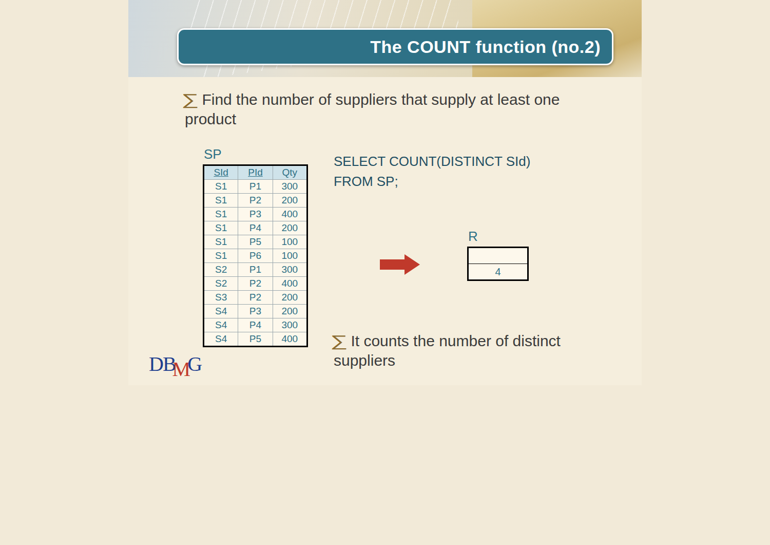The COUNT function (no.2)
∑Find the number of suppliers that supply at least one product
SP
| SId | PId | Qty |
| --- | --- | --- |
| S1 | P1 | 300 |
| S1 | P2 | 200 |
| S1 | P3 | 400 |
| S1 | P4 | 200 |
| S1 | P5 | 100 |
| S1 | P6 | 100 |
| S2 | P1 | 300 |
| S2 | P2 | 400 |
| S3 | P2 | 200 |
| S4 | P3 | 200 |
| S4 | P4 | 300 |
| S4 | P5 | 400 |
SELECT COUNT(DISTINCT SId)
FROM SP;
R
| 4 |
∑It counts the number of distinct suppliers
DBMG